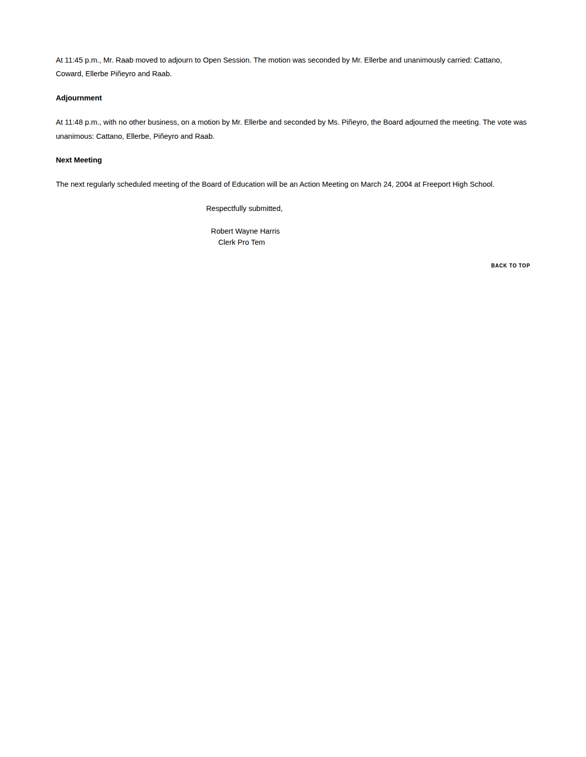At 11:45 p.m., Mr. Raab moved to adjourn to Open Session. The motion was seconded by Mr. Ellerbe and unanimously carried: Cattano, Coward, Ellerbe Piñeyro and Raab.
Adjournment
At 11:48 p.m., with no other business, on a motion by Mr. Ellerbe and seconded by Ms. Piñeyro, the Board adjourned the meeting. The vote was unanimous: Cattano, Ellerbe, Piñeyro and Raab.
Next Meeting
The next regularly scheduled meeting of the Board of Education will be an Action Meeting on March 24, 2004 at Freeport High School.
Respectfully submitted,
Robert Wayne Harris
Clerk Pro Tem
BACK TO TOP